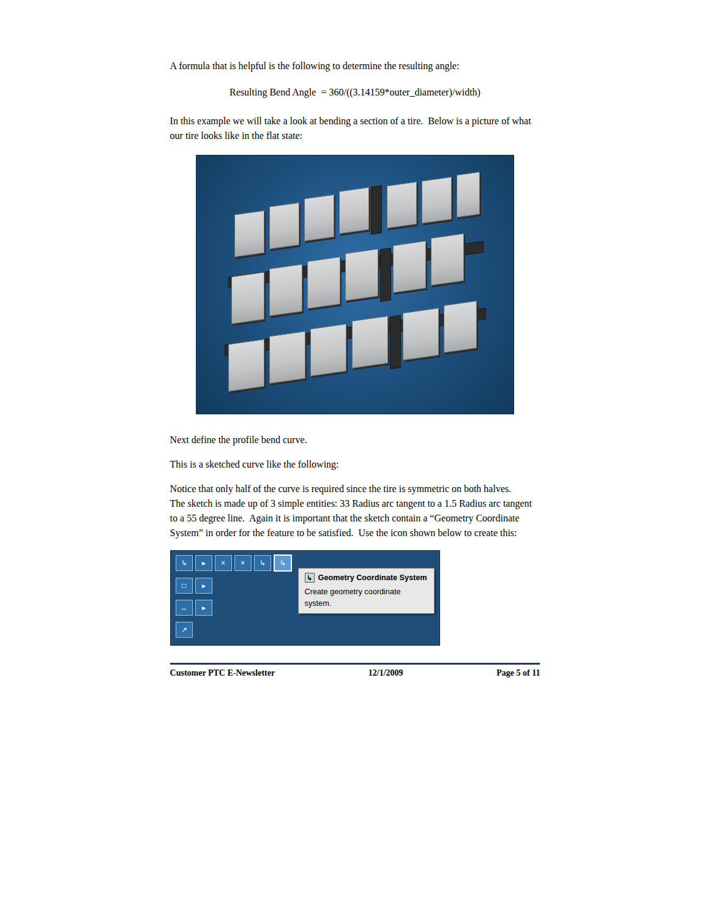A formula that is helpful is the following to determine the resulting angle:
Resulting Bend Angle = 360/((3.14159*outer_diameter)/width)
In this example we will take a look at bending a section of a tire. Below is a picture of what our tire looks like in the flat state:
Next define the profile bend curve.
This is a sketched curve like the following:
Notice that only half of the curve is required since the tire is symmetric on both halves.
The sketch is made up of 3 simple entities: 33 Radius arc tangent to a 1.5 Radius arc tangent to a 55 degree line. Again it is important that the sketch contain a “Geometry Coordinate System” in order for the feature to be satisfied. Use the icon shown below to create this:
↳
▸
×
×
↳
↳
□
▸
↔
▸
↗
↳ Geometry Coordinate System
Create geometry coordinate system.
Customer PTC E-Newsletter 12/1/2009 Page 5 of 11